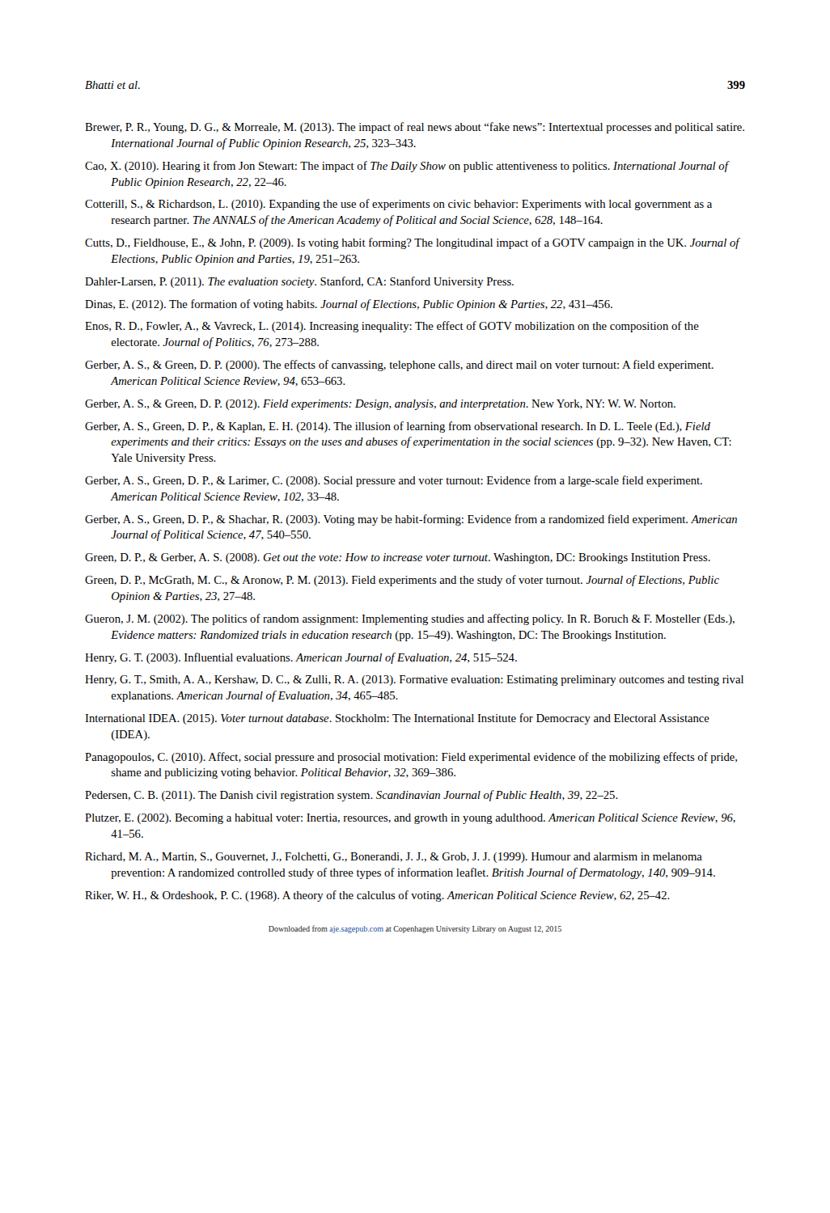Bhatti et al. 399
Brewer, P. R., Young, D. G., & Morreale, M. (2013). The impact of real news about “fake news”: Intertextual processes and political satire. International Journal of Public Opinion Research, 25, 323–343.
Cao, X. (2010). Hearing it from Jon Stewart: The impact of The Daily Show on public attentiveness to politics. International Journal of Public Opinion Research, 22, 22–46.
Cotterill, S., & Richardson, L. (2010). Expanding the use of experiments on civic behavior: Experiments with local government as a research partner. The ANNALS of the American Academy of Political and Social Science, 628, 148–164.
Cutts, D., Fieldhouse, E., & John, P. (2009). Is voting habit forming? The longitudinal impact of a GOTV campaign in the UK. Journal of Elections, Public Opinion and Parties, 19, 251–263.
Dahler-Larsen, P. (2011). The evaluation society. Stanford, CA: Stanford University Press.
Dinas, E. (2012). The formation of voting habits. Journal of Elections, Public Opinion & Parties, 22, 431–456.
Enos, R. D., Fowler, A., & Vavreck, L. (2014). Increasing inequality: The effect of GOTV mobilization on the composition of the electorate. Journal of Politics, 76, 273–288.
Gerber, A. S., & Green, D. P. (2000). The effects of canvassing, telephone calls, and direct mail on voter turnout: A field experiment. American Political Science Review, 94, 653–663.
Gerber, A. S., & Green, D. P. (2012). Field experiments: Design, analysis, and interpretation. New York, NY: W. W. Norton.
Gerber, A. S., Green, D. P., & Kaplan, E. H. (2014). The illusion of learning from observational research. In D. L. Teele (Ed.), Field experiments and their critics: Essays on the uses and abuses of experimentation in the social sciences (pp. 9–32). New Haven, CT: Yale University Press.
Gerber, A. S., Green, D. P., & Larimer, C. (2008). Social pressure and voter turnout: Evidence from a large-scale field experiment. American Political Science Review, 102, 33–48.
Gerber, A. S., Green, D. P., & Shachar, R. (2003). Voting may be habit-forming: Evidence from a randomized field experiment. American Journal of Political Science, 47, 540–550.
Green, D. P., & Gerber, A. S. (2008). Get out the vote: How to increase voter turnout. Washington, DC: Brookings Institution Press.
Green, D. P., McGrath, M. C., & Aronow, P. M. (2013). Field experiments and the study of voter turnout. Journal of Elections, Public Opinion & Parties, 23, 27–48.
Gueron, J. M. (2002). The politics of random assignment: Implementing studies and affecting policy. In R. Boruch & F. Mosteller (Eds.), Evidence matters: Randomized trials in education research (pp. 15–49). Washington, DC: The Brookings Institution.
Henry, G. T. (2003). Influential evaluations. American Journal of Evaluation, 24, 515–524.
Henry, G. T., Smith, A. A., Kershaw, D. C., & Zulli, R. A. (2013). Formative evaluation: Estimating preliminary outcomes and testing rival explanations. American Journal of Evaluation, 34, 465–485.
International IDEA. (2015). Voter turnout database. Stockholm: The International Institute for Democracy and Electoral Assistance (IDEA).
Panagopoulos, C. (2010). Affect, social pressure and prosocial motivation: Field experimental evidence of the mobilizing effects of pride, shame and publicizing voting behavior. Political Behavior, 32, 369–386.
Pedersen, C. B. (2011). The Danish civil registration system. Scandinavian Journal of Public Health, 39, 22–25.
Plutzer, E. (2002). Becoming a habitual voter: Inertia, resources, and growth in young adulthood. American Political Science Review, 96, 41–56.
Richard, M. A., Martin, S., Gouvernet, J., Folchetti, G., Bonerandi, J. J., & Grob, J. J. (1999). Humour and alarmism in melanoma prevention: A randomized controlled study of three types of information leaflet. British Journal of Dermatology, 140, 909–914.
Riker, W. H., & Ordeshook, P. C. (1968). A theory of the calculus of voting. American Political Science Review, 62, 25–42.
Downloaded from aje.sagepub.com at Copenhagen University Library on August 12, 2015